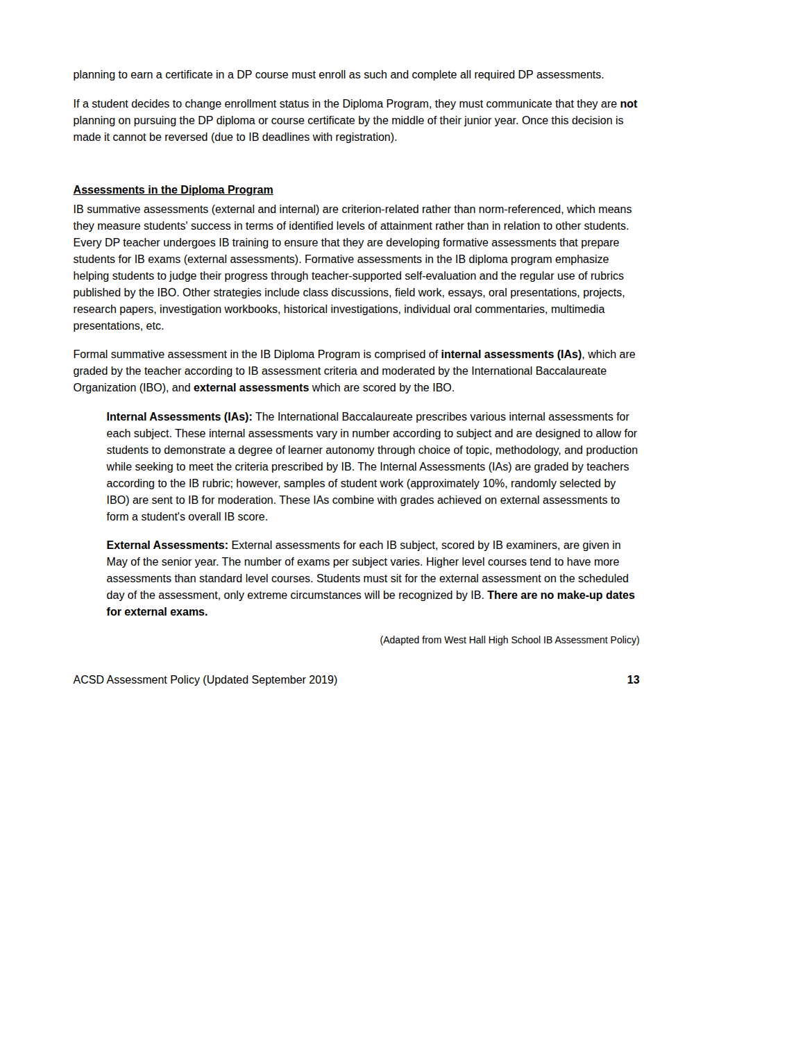planning to earn a certificate in a DP course must enroll as such and complete all required DP assessments.
If a student decides to change enrollment status in the Diploma Program, they must communicate that they are not planning on pursuing the DP diploma or course certificate by the middle of their junior year. Once this decision is made it cannot be reversed (due to IB deadlines with registration).
Assessments in the Diploma Program
IB summative assessments (external and internal) are criterion-related rather than norm-referenced, which means they measure students' success in terms of identified levels of attainment rather than in relation to other students. Every DP teacher undergoes IB training to ensure that they are developing formative assessments that prepare students for IB exams (external assessments). Formative assessments in the IB diploma program emphasize helping students to judge their progress through teacher-supported self-evaluation and the regular use of rubrics published by the IBO. Other strategies include class discussions, field work, essays, oral presentations, projects, research papers, investigation workbooks, historical investigations, individual oral commentaries, multimedia presentations, etc.
Formal summative assessment in the IB Diploma Program is comprised of internal assessments (IAs), which are graded by the teacher according to IB assessment criteria and moderated by the International Baccalaureate Organization (IBO), and external assessments which are scored by the IBO.
Internal Assessments (IAs): The International Baccalaureate prescribes various internal assessments for each subject. These internal assessments vary in number according to subject and are designed to allow for students to demonstrate a degree of learner autonomy through choice of topic, methodology, and production while seeking to meet the criteria prescribed by IB. The Internal Assessments (IAs) are graded by teachers according to the IB rubric; however, samples of student work (approximately 10%, randomly selected by IBO) are sent to IB for moderation. These IAs combine with grades achieved on external assessments to form a student's overall IB score.
External Assessments: External assessments for each IB subject, scored by IB examiners, are given in May of the senior year. The number of exams per subject varies. Higher level courses tend to have more assessments than standard level courses. Students must sit for the external assessment on the scheduled day of the assessment, only extreme circumstances will be recognized by IB. There are no make-up dates for external exams.
(Adapted from West Hall High School IB Assessment Policy)
ACSD Assessment Policy (Updated September 2019) 13